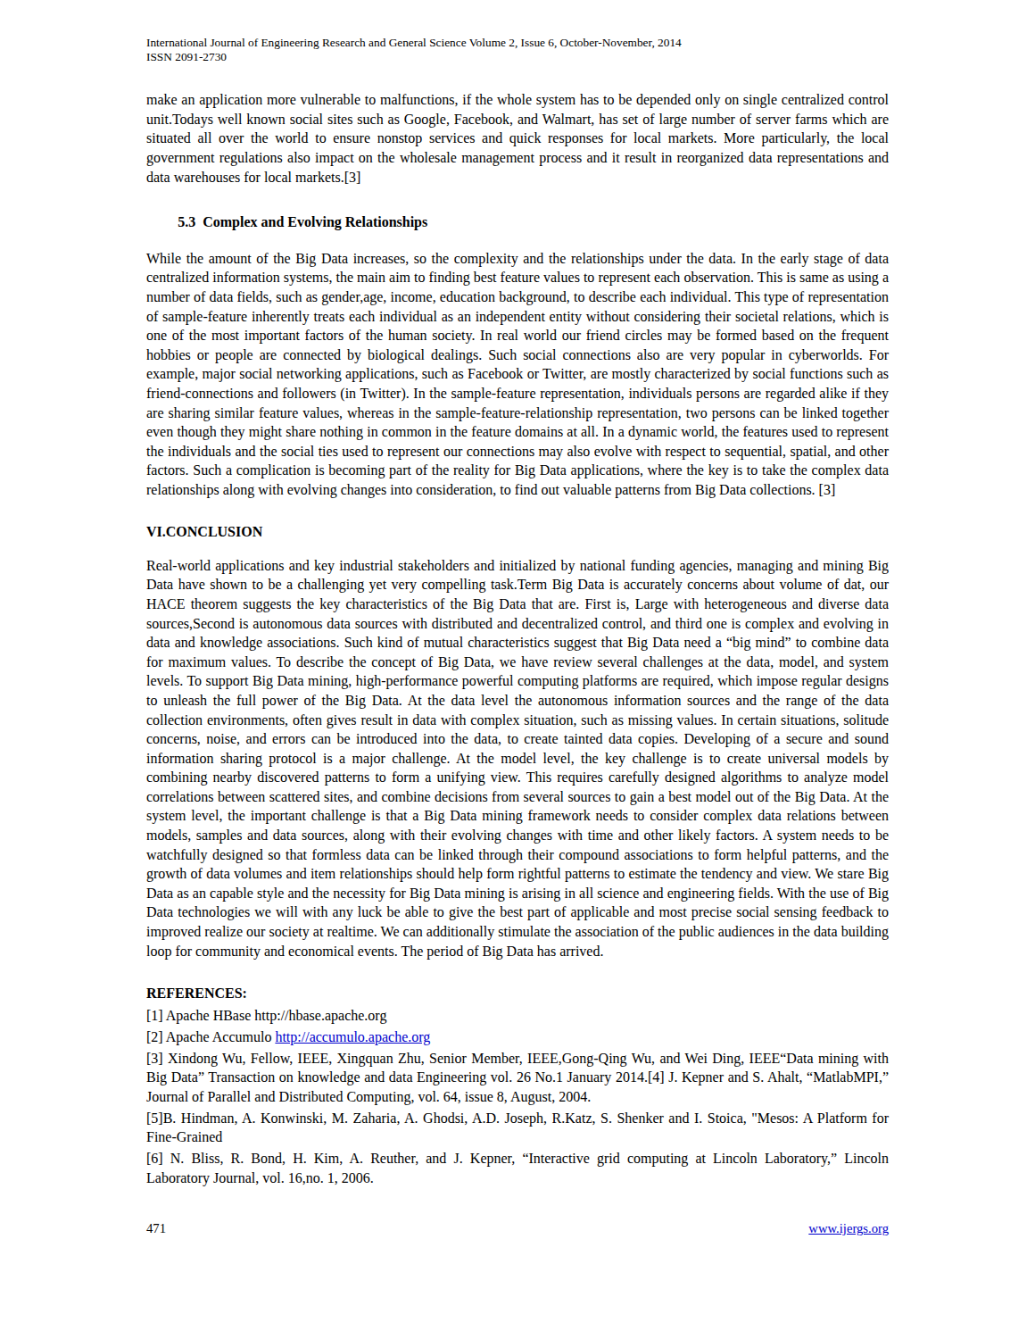International Journal of Engineering Research and General Science Volume 2, Issue 6, October-November, 2014
ISSN 2091-2730
make an application more vulnerable to malfunctions, if the whole system has to be depended only on single centralized control unit.Todays well known social sites such as Google, Facebook, and Walmart, has set of large number of server farms which are situated all over the world to ensure nonstop services and quick responses for local markets. More particularly, the local government regulations also impact on the wholesale management process and it result in reorganized data representations and data warehouses for local markets.[3]
5.3 Complex and Evolving Relationships
While the amount of the Big Data increases, so the complexity and the relationships under the data. In the early stage of data centralized information systems, the main aim to finding best feature values to represent each observation. This is same as using a number of data fields, such as gender,age, income, education background, to describe each individual. This type of representation of sample-feature inherently treats each individual as an independent entity without considering their societal relations, which is one of the most important factors of the human society. In real world our friend circles may be formed based on the frequent hobbies or people are connected by biological dealings. Such social connections also are very popular in cyberworlds. For example, major social networking applications, such as Facebook or Twitter, are mostly characterized by social functions such as friend-connections and followers (in Twitter). In the sample-feature representation, individuals persons are regarded alike if they are sharing similar feature values, whereas in the sample-feature-relationship representation, two persons can be linked together even though they might share nothing in common in the feature domains at all. In a dynamic world, the features used to represent the individuals and the social ties used to represent our connections may also evolve with respect to sequential, spatial, and other factors. Such a complication is becoming part of the reality for Big Data applications, where the key is to take the complex data relationships along with evolving changes into consideration, to find out valuable patterns from Big Data collections. [3]
VI.CONCLUSION
Real-world applications and key industrial stakeholders and initialized by national funding agencies, managing and mining Big Data have shown to be a challenging yet very compelling task.Term Big Data is accurately concerns about volume of dat, our HACE theorem suggests the key characteristics of the Big Data that are. First is, Large with heterogeneous and diverse data sources,Second is autonomous data sources with distributed and decentralized control, and third one is complex and evolving in data and knowledge associations. Such kind of mutual characteristics suggest that Big Data need a “big mind” to combine data for maximum values. To describe the concept of Big Data, we have review several challenges at the data, model, and system levels. To support Big Data mining, high-performance powerful computing platforms are required, which impose regular designs to unleash the full power of the Big Data. At the data level the autonomous information sources and the range of the data collection environments, often gives result in data with complex situation, such as missing values. In certain situations, solitude concerns, noise, and errors can be introduced into the data, to create tainted data copies. Developing of a secure and sound information sharing protocol is a major challenge. At the model level, the key challenge is to create universal models by combining nearby discovered patterns to form a unifying view. This requires carefully designed algorithms to analyze model correlations between scattered sites, and combine decisions from several sources to gain a best model out of the Big Data. At the system level, the important challenge is that a Big Data mining framework needs to consider complex data relations between models, samples and data sources, along with their evolving changes with time and other likely factors. A system needs to be watchfully designed so that formless data can be linked through their compound associations to form helpful patterns, and the growth of data volumes and item relationships should help form rightful patterns to estimate the tendency and view. We stare Big Data as an capable style and the necessity for Big Data mining is arising in all science and engineering fields. With the use of Big Data technologies we will with any luck be able to give the best part of applicable and most precise social sensing feedback to improved realize our society at realtime. We can additionally stimulate the association of the public audiences in the data building loop for community and economical events. The period of Big Data has arrived.
REFERENCES:
[1] Apache HBase http://hbase.apache.org
[2] Apache Accumulo http://accumulo.apache.org
[3] Xindong Wu, Fellow, IEEE, Xingquan Zhu, Senior Member, IEEE,Gong-Qing Wu, and Wei Ding, IEEE“Data mining with Big Data” Transaction on knowledge and data Engineering vol. 26 No.1 January 2014.[4] J. Kepner and S. Ahalt, “MatlabMPI,” Journal of Parallel and Distributed Computing, vol. 64, issue 8, August, 2004.
[5]B. Hindman, A. Konwinski, M. Zaharia, A. Ghodsi, A.D. Joseph, R.Katz, S. Shenker and I. Stoica, "Mesos: A Platform for Fine-Grained
[6] N. Bliss, R. Bond, H. Kim, A. Reuther, and J. Kepner, “Interactive grid computing at Lincoln Laboratory,” Lincoln Laboratory Journal, vol. 16,no. 1, 2006.
471 www.ijergs.org